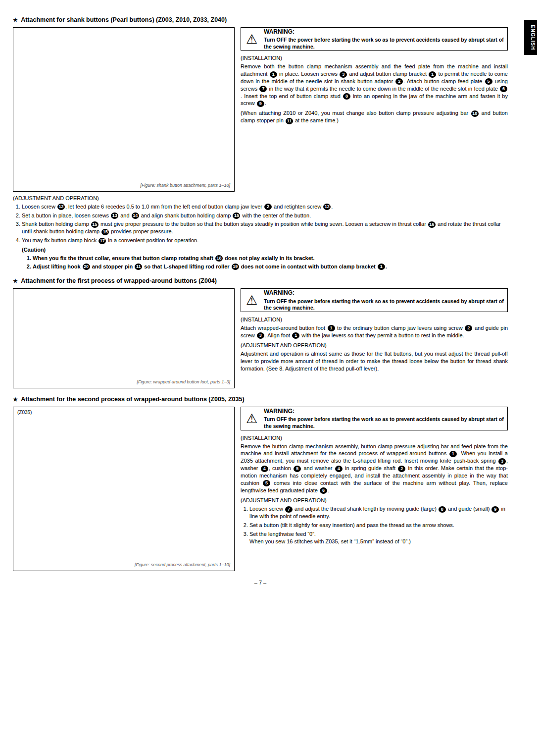ENGLISH
Attachment for shank buttons (Pearl buttons) (Z003, Z010, Z033, Z040)
[Figure: shank button attachment, parts 1–18]
⚠
WARNING:
Turn OFF the power before starting the work so as to prevent accidents caused by abrupt start of the sewing machine.
(INSTALLATION)
Remove both the button clamp mechanism assembly and the feed plate from the machine and install attachment 1 in place. Loosen screws 3 and adjust button clamp bracket 1 to permit the needle to come down in the middle of the needle slot in shank button adaptor 2. Attach button clamp feed plate 5 using screws 7 in the way that it permits the needle to come down in the middle of the needle slot in feed plate 6. Insert the top end of button clamp stud 8 into an opening in the jaw of the machine arm and fasten it by screw 9.
(When attaching Z010 or Z040, you must change also button clamp pressure adjusting bar 10 and button clamp stopper pin 11 at the same time.)
(ADJUSTMENT AND OPERATION)
Loosen screw 12, let feed plate 6 recedes 0.5 to 1.0 mm from the left end of button clamp jaw lever 2 and retighten screw 12.
Set a button in place, loosen screws 13 and 14 and align shank button holding clamp 15 with the center of the button.
Shank button holding clamp 15 must give proper pressure to the button so that the button stays steadily in position while being sewn. Loosen a setscrew in thrust collar 16 and rotate the thrust collar until shank button holding clamp 15 provides proper pressure.
You may fix button clamp block 17 in a convenient position for operation.
(Caution)
When you fix the thrust collar, ensure that button clamp rotating shaft 18 does not play axially in its bracket.
Adjust lifting hook 20 and stopper pin 11 so that L-shaped lifting rod roller 19 does not come in contact with button clamp bracket 1.
Attachment for the first process of wrapped-around buttons (Z004)
[Figure: wrapped-around button foot, parts 1–3]
⚠
WARNING:
Turn OFF the power before starting the work so as to prevent accidents caused by abrupt start of the sewing machine.
(INSTALLATION)
Attach wrapped-around button foot 1 to the ordinary button clamp jaw levers using screw 2 and guide pin screw 3. Align foot 1 with the jaw levers so that they permit a button to rest in the middle.
(ADJUSTMENT AND OPERATION)
Adjustment and operation is almost same as those for the flat buttons, but you must adjust the thread pull-off lever to provide more amount of thread in order to make the thread loose below the button for thread shank formation. (See 8. Adjustment of the thread pull-off lever).
Attachment for the second process of wrapped-around buttons (Z005, Z035)
(Z035) [Figure: second process attachment, parts 1–10]
⚠
WARNING:
Turn OFF the power before starting the work so as to prevent accidents caused by abrupt start of the sewing machine.
(INSTALLATION)
Remove the button clamp mechanism assembly, button clamp pressure adjusting bar and feed plate from the machine and install attachment for the second process of wrapped-around buttons 1. When you install a Z035 attachment, you must remove also the L-shaped lifting rod. Insert moving knife push-back spring 3, washer 4, cushion 5 and washer 4 in spring guide shaft 2 in this order. Make certain that the stop-motion mechanism has completely engaged, and install the attachment assembly in place in the way that cushion 5 comes into close contact with the surface of the machine arm without play. Then, replace lengthwise feed graduated plate 6.
(ADJUSTMENT AND OPERATION)
Loosen screw 7 and adjust the thread shank length by moving guide (large) 8 and guide (small) 9 in line with the point of needle entry.
Set a button (tilt it slightly for easy insertion) and pass the thread as the arrow shows.
Set the lengthwise feed “0”.
When you sew 16 stitches with Z035, set it “1.5mm” instead of “0”.)
– 7 –